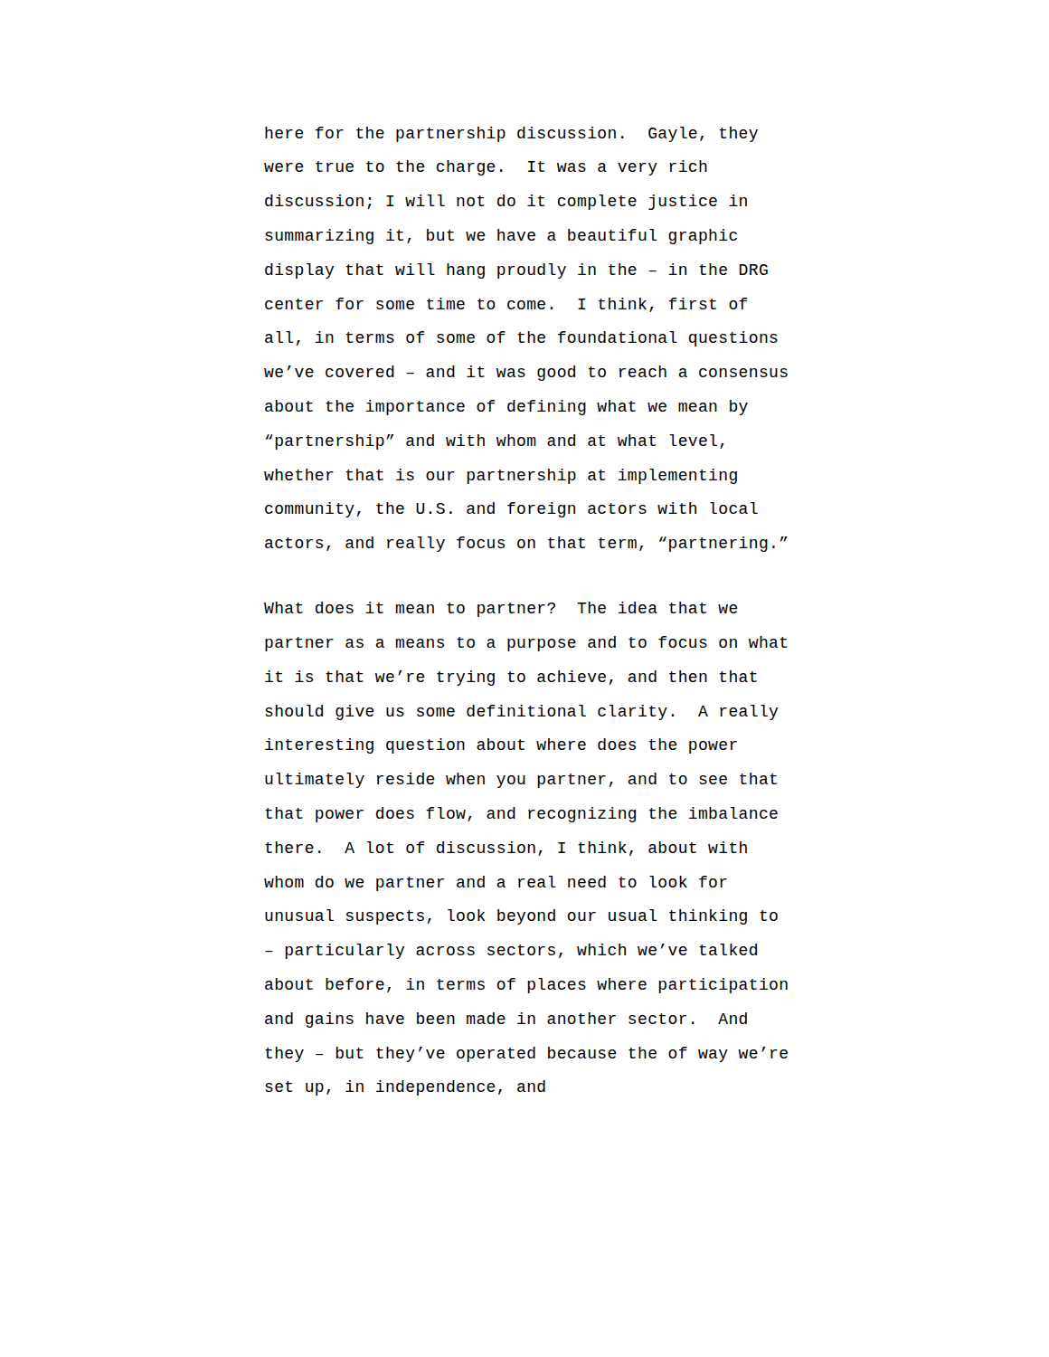here for the partnership discussion. Gayle, they were true to the charge. It was a very rich discussion; I will not do it complete justice in summarizing it, but we have a beautiful graphic display that will hang proudly in the – in the DRG center for some time to come. I think, first of all, in terms of some of the foundational questions we’ve covered – and it was good to reach a consensus about the importance of defining what we mean by “partnership” and with whom and at what level, whether that is our partnership at implementing community, the U.S. and foreign actors with local actors, and really focus on that term, “partnering.”
What does it mean to partner? The idea that we partner as a means to a purpose and to focus on what it is that we’re trying to achieve, and then that should give us some definitional clarity. A really interesting question about where does the power ultimately reside when you partner, and to see that that power does flow, and recognizing the imbalance there. A lot of discussion, I think, about with whom do we partner and a real need to look for unusual suspects, look beyond our usual thinking to – particularly across sectors, which we’ve talked about before, in terms of places where participation and gains have been made in another sector. And they – but they’ve operated because the of way we’re set up, in independence, and